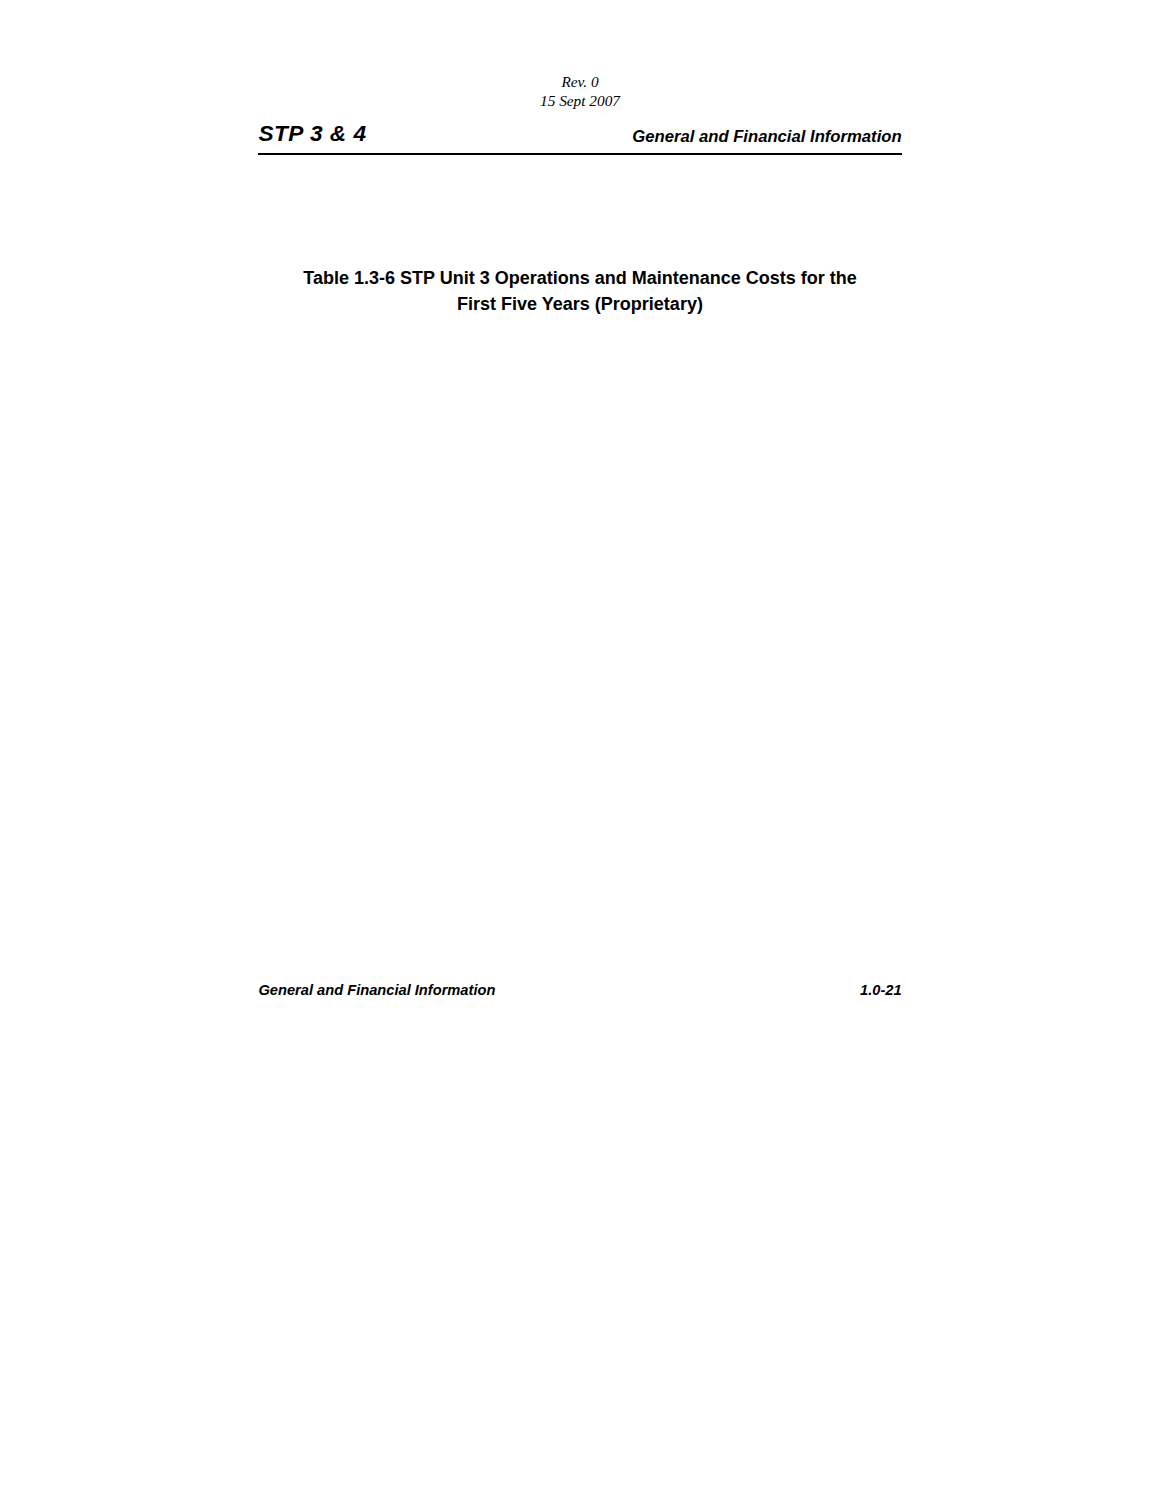Rev. 0
15 Sept 2007
STP 3 & 4
General and Financial Information
Table 1.3-6 STP Unit 3 Operations and Maintenance Costs for the
First Five Years (Proprietary)
General and Financial Information
1.0-21